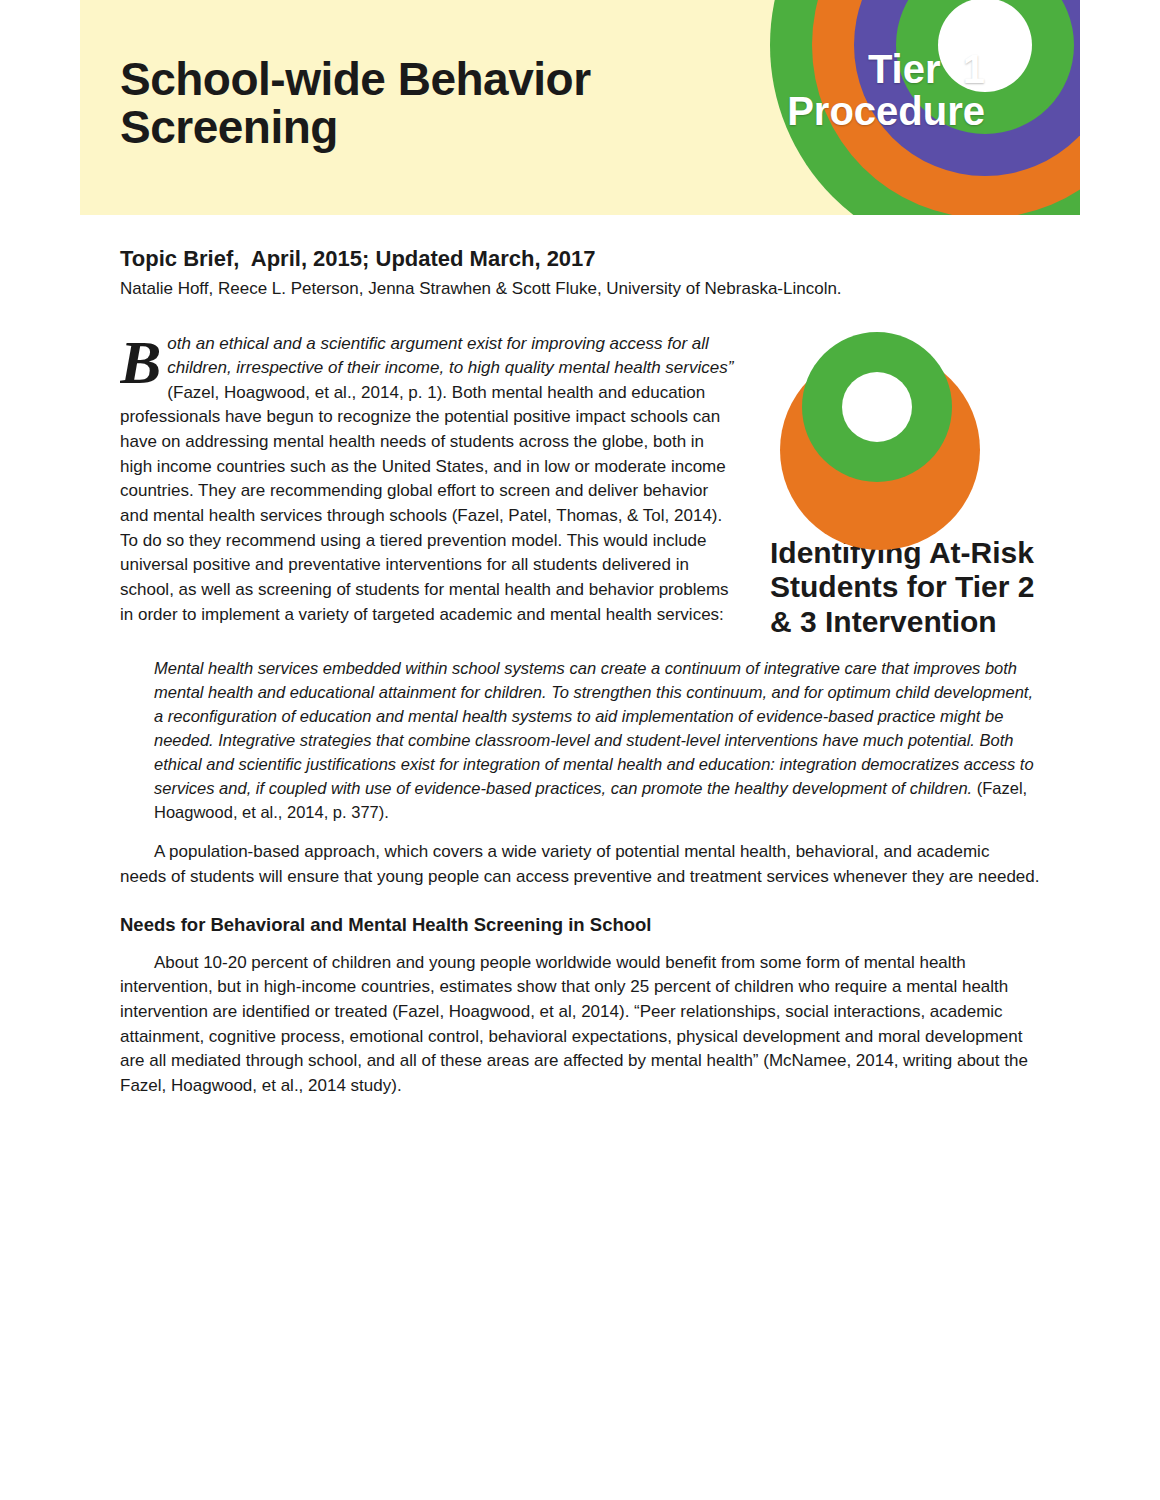Tier 1
Procedure
School-wide Behavior
Screening
Topic Brief, April, 2015; Updated March, 2017
Natalie Hoff, Reece L. Peterson, Jenna Strawhen & Scott Fluke, University of Nebraska-Lincoln.
Identifying At-Risk Students for Tier 2 & 3 Intervention
Both an ethical and a scientific argument exist for improving access for all children, irrespective of their income, to high quality mental health services” (Fazel, Hoagwood, et al., 2014, p. 1). Both mental health and education professionals have begun to recognize the potential positive impact schools can have on addressing mental health needs of students across the globe, both in high income countries such as the United States, and in low or moderate income countries. They are recommending global effort to screen and deliver behavior and mental health services through schools (Fazel, Patel, Thomas, & Tol, 2014). To do so they recommend using a tiered prevention model. This would include universal positive and preventative interventions for all students delivered in school, as well as screening of students for mental health and behavior problems in order to implement a variety of targeted academic and mental health services:
Mental health services embedded within school systems can create a continuum of integrative care that improves both mental health and educational attainment for children. To strengthen this continuum, and for optimum child development, a reconfiguration of education and mental health systems to aid implementation of evidence-based practice might be needed. Integrative strategies that combine classroom-level and student-level interventions have much potential. Both ethical and scientific justifications exist for integration of mental health and education: integration democratizes access to services and, if coupled with use of evidence-based practices, can promote the healthy development of children. (Fazel, Hoagwood, et al., 2014, p. 377).
A population-based approach, which covers a wide variety of potential mental health, behavioral, and academic needs of students will ensure that young people can access preventive and treatment services whenever they are needed.
Needs for Behavioral and Mental Health Screening in School
About 10-20 percent of children and young people worldwide would benefit from some form of mental health intervention, but in high-income countries, estimates show that only 25 percent of children who require a mental health intervention are identified or treated (Fazel, Hoagwood, et al, 2014). “Peer relationships, social interactions, academic attainment, cognitive process, emotional control, behavioral expectations, physical development and moral development are all mediated through school, and all of these areas are affected by mental health” (McNamee, 2014, writing about the Fazel, Hoagwood, et al., 2014 study).